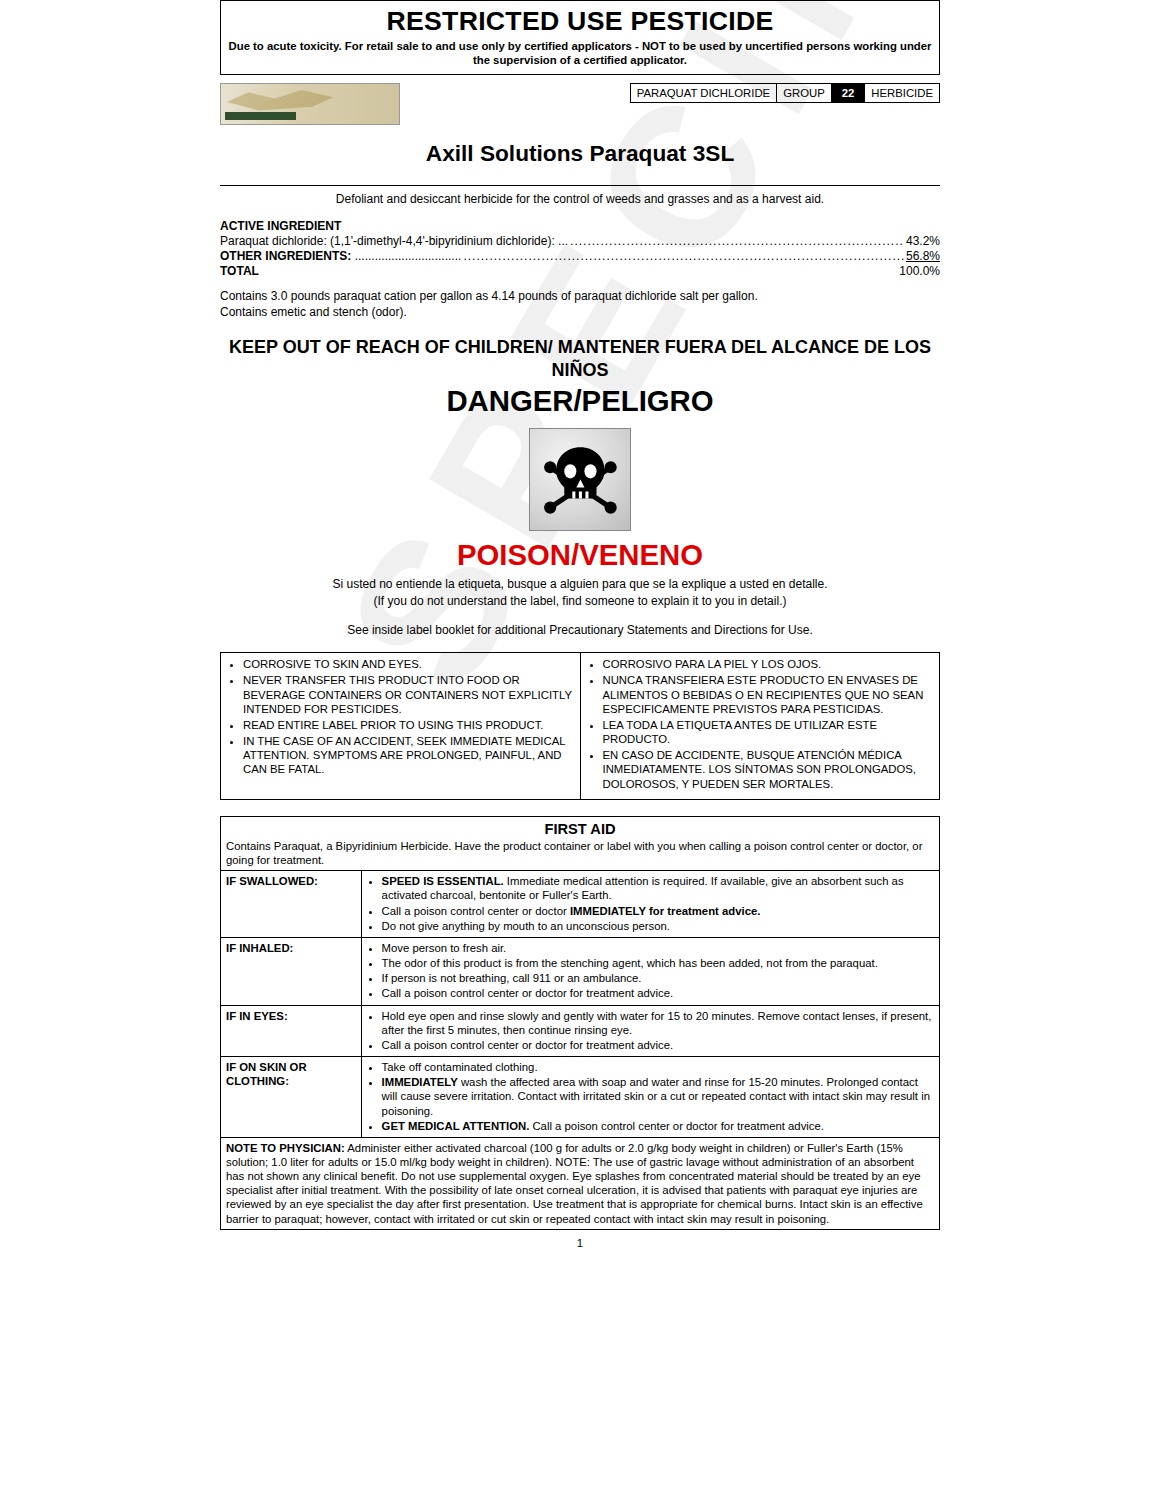SPECIMEN
RESTRICTED USE PESTICIDE
Due to acute toxicity. For retail sale to and use only by certified applicators - NOT to be used by uncertified persons working under the supervision of a certified applicator.
| PARAQUAT DICHLORIDE | GROUP | 22 | HERBICIDE |
Axill Solutions Paraquat 3SL
Defoliant and desiccant herbicide for the control of weeds and grasses and as a harvest aid.
ACTIVE INGREDIENT
Paraquat dichloride: (1,1'-dimethyl-4,4'-bipyridinium dichloride): ... .................................................................................................................................. 43.2%
OTHER INGREDIENTS: ................................ ......................................................................................................................................... 56.8%
TOTAL 100.0%
Contains 3.0 pounds paraquat cation per gallon as 4.14 pounds of paraquat dichloride salt per gallon.
Contains emetic and stench (odor).
KEEP OUT OF REACH OF CHILDREN/ MANTENER FUERA DEL ALCANCE DE LOS NIÑOS
DANGER/PELIGRO
POISON/VENENO
Si usted no entiende la etiqueta, busque a alguien para que se la explique a usted en detalle.
(If you do not understand the label, find someone to explain it to you in detail.)
See inside label booklet for additional Precautionary Statements and Directions for Use.
| CORROSIVE TO SKIN AND EYES. NEVER TRANSFER THIS PRODUCT INTO FOOD OR BEVERAGE CONTAINERS OR CONTAINERS NOT EXPLICITLY INTENDED FOR PESTICIDES. READ ENTIRE LABEL PRIOR TO USING THIS PRODUCT. IN THE CASE OF AN ACCIDENT, SEEK IMMEDIATE MEDICAL ATTENTION. SYMPTOMS ARE PROLONGED, PAINFUL, AND CAN BE FATAL. | CORROSIVO PARA LA PIEL Y LOS OJOS. NUNCA TRANSFEIERA ESTE PRODUCTO EN ENVASES DE ALIMENTOS O BEBIDAS O EN RECIPIENTES QUE NO SEAN ESPECIFICAMENTE PREVISTOS PARA PESTICIDAS. LEA TODA LA ETIQUETA ANTES DE UTILIZAR ESTE PRODUCTO. EN CASO DE ACCIDENTE, BUSQUE ATENCIÓN MÉDICA INMEDIATAMENTE. LOS SÍNTOMAS SON PROLONGADOS, DOLOROSOS, Y PUEDEN SER MORTALES. |
| FIRST AID |
| --- |
| Contains Paraquat, a Bipyridinium Herbicide. Have the product container or label with you when calling a poison control center or doctor, or going for treatment. |
| IF SWALLOWED: | SPEED IS ESSENTIAL. Immediate medical attention is required. If available, give an absorbent such as activated charcoal, bentonite or Fuller's Earth. Call a poison control center or doctor IMMEDIATELY for treatment advice. Do not give anything by mouth to an unconscious person. |
| IF INHALED: | Move person to fresh air. The odor of this product is from the stenching agent, which has been added, not from the paraquat. If person is not breathing, call 911 or an ambulance. Call a poison control center or doctor for treatment advice. |
| IF IN EYES: | Hold eye open and rinse slowly and gently with water for 15 to 20 minutes. Remove contact lenses, if present, after the first 5 minutes, then continue rinsing eye. Call a poison control center or doctor for treatment advice. |
| IF ON SKIN OR CLOTHING: | Take off contaminated clothing. IMMEDIATELY wash the affected area with soap and water and rinse for 15-20 minutes. Prolonged contact will cause severe irritation. Contact with irritated skin or a cut or repeated contact with intact skin may result in poisoning. GET MEDICAL ATTENTION. Call a poison control center or doctor for treatment advice. |
| NOTE TO PHYSICIAN: Administer either activated charcoal (100 g for adults or 2.0 g/kg body weight in children) or Fuller's Earth (15% solution; 1.0 liter for adults or 15.0 ml/kg body weight in children). NOTE: The use of gastric lavage without administration of an absorbent has not shown any clinical benefit. Do not use supplemental oxygen. Eye splashes from concentrated material should be treated by an eye specialist after initial treatment. With the possibility of late onset corneal ulceration, it is advised that patients with paraquat eye injuries are reviewed by an eye specialist the day after first presentation. Use treatment that is appropriate for chemical burns. Intact skin is an effective barrier to paraquat; however, contact with irritated or cut skin or repeated contact with intact skin may result in poisoning. |
1